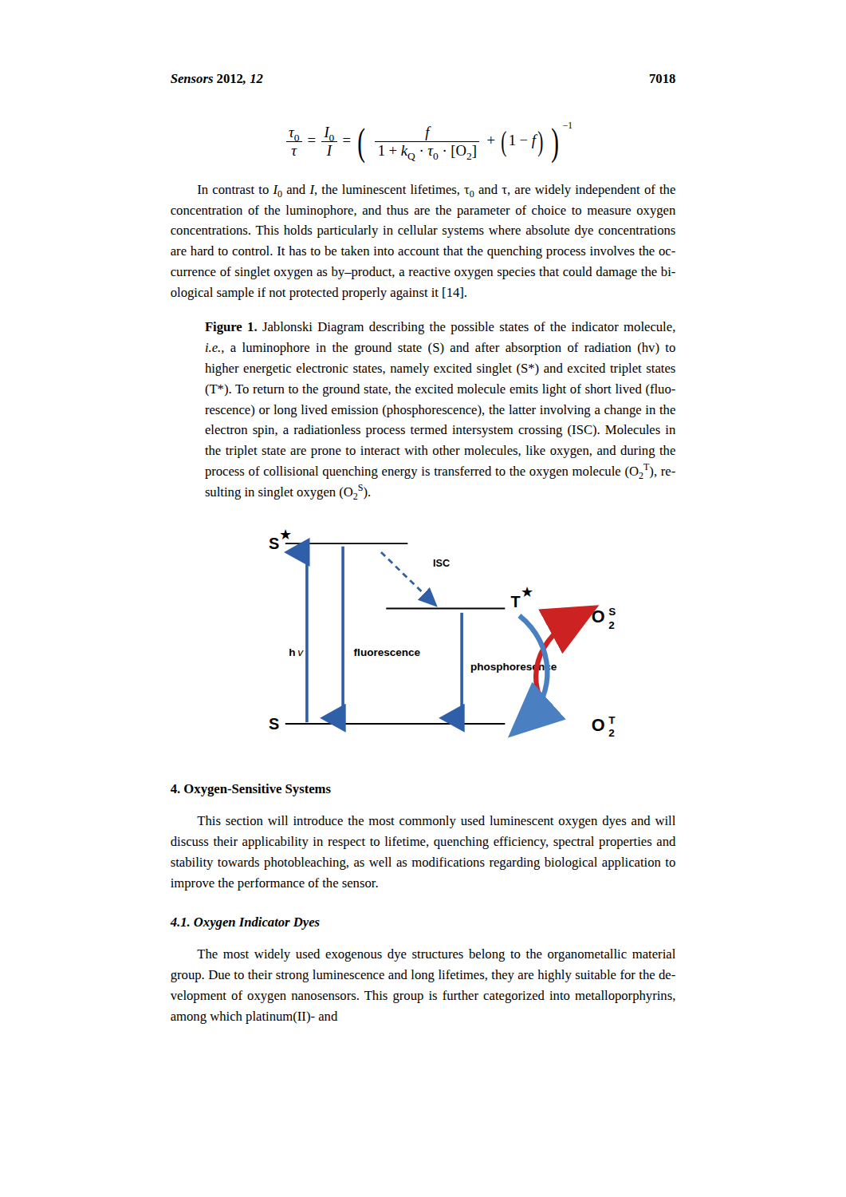Sensors 2012, 12 7018
τ0 τ = I0 I = ( f 1 + kQ · τ0 · [O2] + (1 − f) ) −1
In contrast to I0 and I, the luminescent lifetimes, τ0 and τ, are widely independent of the concentration of the luminophore, and thus are the parameter of choice to measure oxygen concentrations. This holds particularly in cellular systems where absolute dye concentrations are hard to control. It has to be taken into account that the quenching process involves the occurrence of singlet oxygen as by–product, a reactive oxygen species that could damage the biological sample if not protected properly against it [14].
Figure 1. Jablonski Diagram describing the possible states of the indicator molecule, i.e., a luminophore in the ground state (S) and after absorption of radiation (hv) to higher energetic electronic states, namely excited singlet (S*) and excited triplet states (T*). To return to the ground state, the excited molecule emits light of short lived (fluorescence) or long lived emission (phosphorescence), the latter involving a change in the electron spin, a radiationless process termed intersystem crossing (ISC). Molecules in the triplet state are prone to interact with other molecules, like oxygen, and during the process of collisional quenching energy is transferred to the oxygen molecule (O2T), resulting in singlet oxygen (O2S).
S ★ S T ★ h v fluorescence ISC phosphoresence O 2 S O 2 T
4. Oxygen-Sensitive Systems
This section will introduce the most commonly used luminescent oxygen dyes and will discuss their applicability in respect to lifetime, quenching efficiency, spectral properties and stability towards photobleaching, as well as modifications regarding biological application to improve the performance of the sensor.
4.1. Oxygen Indicator Dyes
The most widely used exogenous dye structures belong to the organometallic material group. Due to their strong luminescence and long lifetimes, they are highly suitable for the development of oxygen nanosensors. This group is further categorized into metalloporphyrins, among which platinum(II)- and